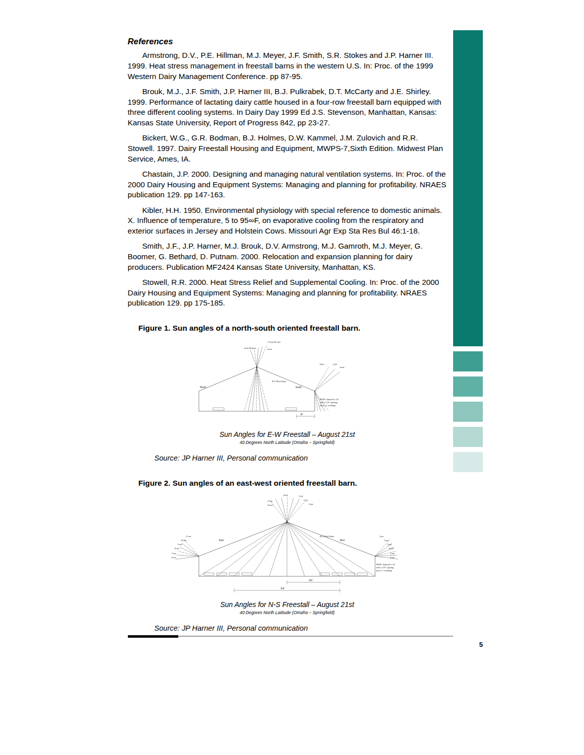References
Armstrong, D.V., P.E. Hillman, M.J. Meyer, J.F. Smith, S.R. Stokes and J.P. Harner III. 1999. Heat stress management in freestall barns in the western U.S. In: Proc. of the 1999 Western Dairy Management Conference. pp 87-95.
Brouk, M.J., J.F. Smith, J.P. Harner III, B.J. Pulkrabek, D.T. McCarty and J.E. Shirley. 1999. Performance of lactating dairy cattle housed in a four-row freestall barn equipped with three different cooling systems. In Dairy Day 1999 Ed J.S. Stevenson, Manhattan, Kansas: Kansas State University, Report of Progress 842, pp 23-27.
Bickert, W.G., G.R. Bodman, B.J. Holmes, D.W. Kammel, J.M. Zulovich and R.R. Stowell. 1997. Dairy Freestall Housing and Equipment, MWPS-7,Sixth Edition. Midwest Plan Service, Ames, IA.
Chastain, J.P. 2000. Designing and managing natural ventilation systems. In: Proc. of the 2000 Dairy Housing and Equipment Systems: Managing and planning for profitability. NRAES publication 129. pp 147-163.
Kibler, H.H. 1950. Environmental physiology with special reference to domestic animals. X. Influence of temperature, 5 to 95∞F, on evaporative cooling from the respiratory and exterior surfaces in Jersey and Holstein Cows. Missouri Agr Exp Sta Res Bul 46:1-18.
Smith, J.F., J.P. Harner, M.J. Brouk, D.V. Armstrong, M.J. Gamroth, M.J. Meyer, G. Boomer, G. Bethard, D. Putnam. 2000. Relocation and expansion planning for dairy producers. Publication MF2424 Kansas State University, Manhattan, KS.
Stowell, R.R. 2000. Heat Stress Relief and Supplemental Cooling. In: Proc. of the 2000 Dairy Housing and Equipment Systems: Managing and planning for profitability. NRAES publication 129. pp 175-185.
Figure 1. Sun angles of a north-south oriented freestall barn.
4/12 Roof Slope North South 1 0 am & 2 pm 8 am & 4 pm noon 4 pm 2 pm noon NOTE: Sidewall is 14' with a 13'9" opening due to 2' overhang 6'
Sun Angles for E-W Freestall – August 21st
40 Degrees North Latitude (Omaha – Springfield)
Source: JP Harner III, Personal communication
Figure 2. Sun angles of an east-west oriented freestall barn.
4/12 Roof Slope East West 11 am 10 am noon 1 pm 2 pm 3 pm 11 am 10 am 9 am 8 am 7 am 6 am 1 pm 2 pm 3 pm 4 pm 5 pm 6 pm NOTE: Sidewall is 14' with a 13'9" opening due to 2' overhang 33' 54'
Sun Angles for N-S Freestall – August 21st
40 Degrees North Latitude (Omaha – Springfield)
Source: JP Harner III, Personal communication
5